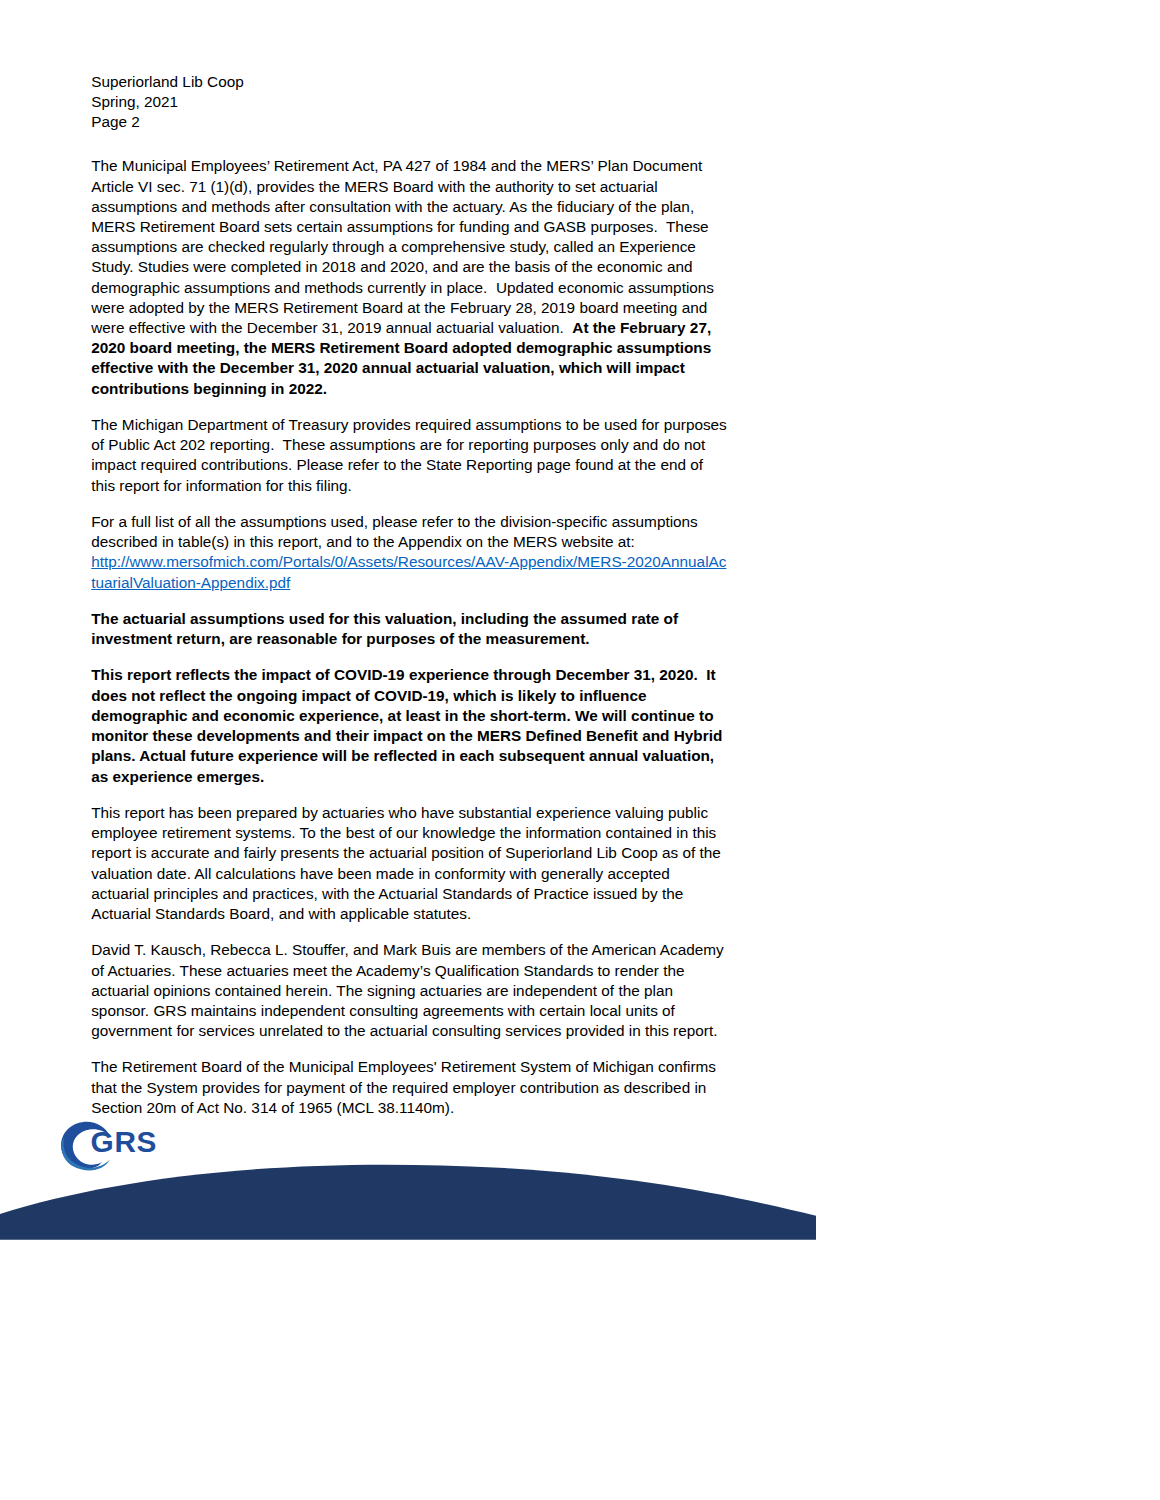Superiorland Lib Coop
Spring, 2021
Page 2
The Municipal Employees’ Retirement Act, PA 427 of 1984 and the MERS’ Plan Document Article VI sec. 71 (1)(d), provides the MERS Board with the authority to set actuarial assumptions and methods after consultation with the actuary. As the fiduciary of the plan, MERS Retirement Board sets certain assumptions for funding and GASB purposes. These assumptions are checked regularly through a comprehensive study, called an Experience Study. Studies were completed in 2018 and 2020, and are the basis of the economic and demographic assumptions and methods currently in place. Updated economic assumptions were adopted by the MERS Retirement Board at the February 28, 2019 board meeting and were effective with the December 31, 2019 annual actuarial valuation. At the February 27, 2020 board meeting, the MERS Retirement Board adopted demographic assumptions effective with the December 31, 2020 annual actuarial valuation, which will impact contributions beginning in 2022.
The Michigan Department of Treasury provides required assumptions to be used for purposes of Public Act 202 reporting. These assumptions are for reporting purposes only and do not impact required contributions. Please refer to the State Reporting page found at the end of this report for information for this filing.
For a full list of all the assumptions used, please refer to the division-specific assumptions described in table(s) in this report, and to the Appendix on the MERS website at:
http://www.mersofmich.com/Portals/0/Assets/Resources/AAV-Appendix/MERS-2020AnnualActuarialValuation-Appendix.pdf
The actuarial assumptions used for this valuation, including the assumed rate of investment return, are reasonable for purposes of the measurement.
This report reflects the impact of COVID-19 experience through December 31, 2020. It does not reflect the ongoing impact of COVID-19, which is likely to influence demographic and economic experience, at least in the short-term. We will continue to monitor these developments and their impact on the MERS Defined Benefit and Hybrid plans. Actual future experience will be reflected in each subsequent annual valuation, as experience emerges.
This report has been prepared by actuaries who have substantial experience valuing public employee retirement systems. To the best of our knowledge the information contained in this report is accurate and fairly presents the actuarial position of Superiorland Lib Coop as of the valuation date. All calculations have been made in conformity with generally accepted actuarial principles and practices, with the Actuarial Standards of Practice issued by the Actuarial Standards Board, and with applicable statutes.
David T. Kausch, Rebecca L. Stouffer, and Mark Buis are members of the American Academy of Actuaries. These actuaries meet the Academy’s Qualification Standards to render the actuarial opinions contained herein. The signing actuaries are independent of the plan sponsor. GRS maintains independent consulting agreements with certain local units of government for services unrelated to the actuarial consulting services provided in this report.
The Retirement Board of the Municipal Employees' Retirement System of Michigan confirms that the System provides for payment of the required employer contribution as described in Section 20m of Act No. 314 of 1965 (MCL 38.1140m).
GRS